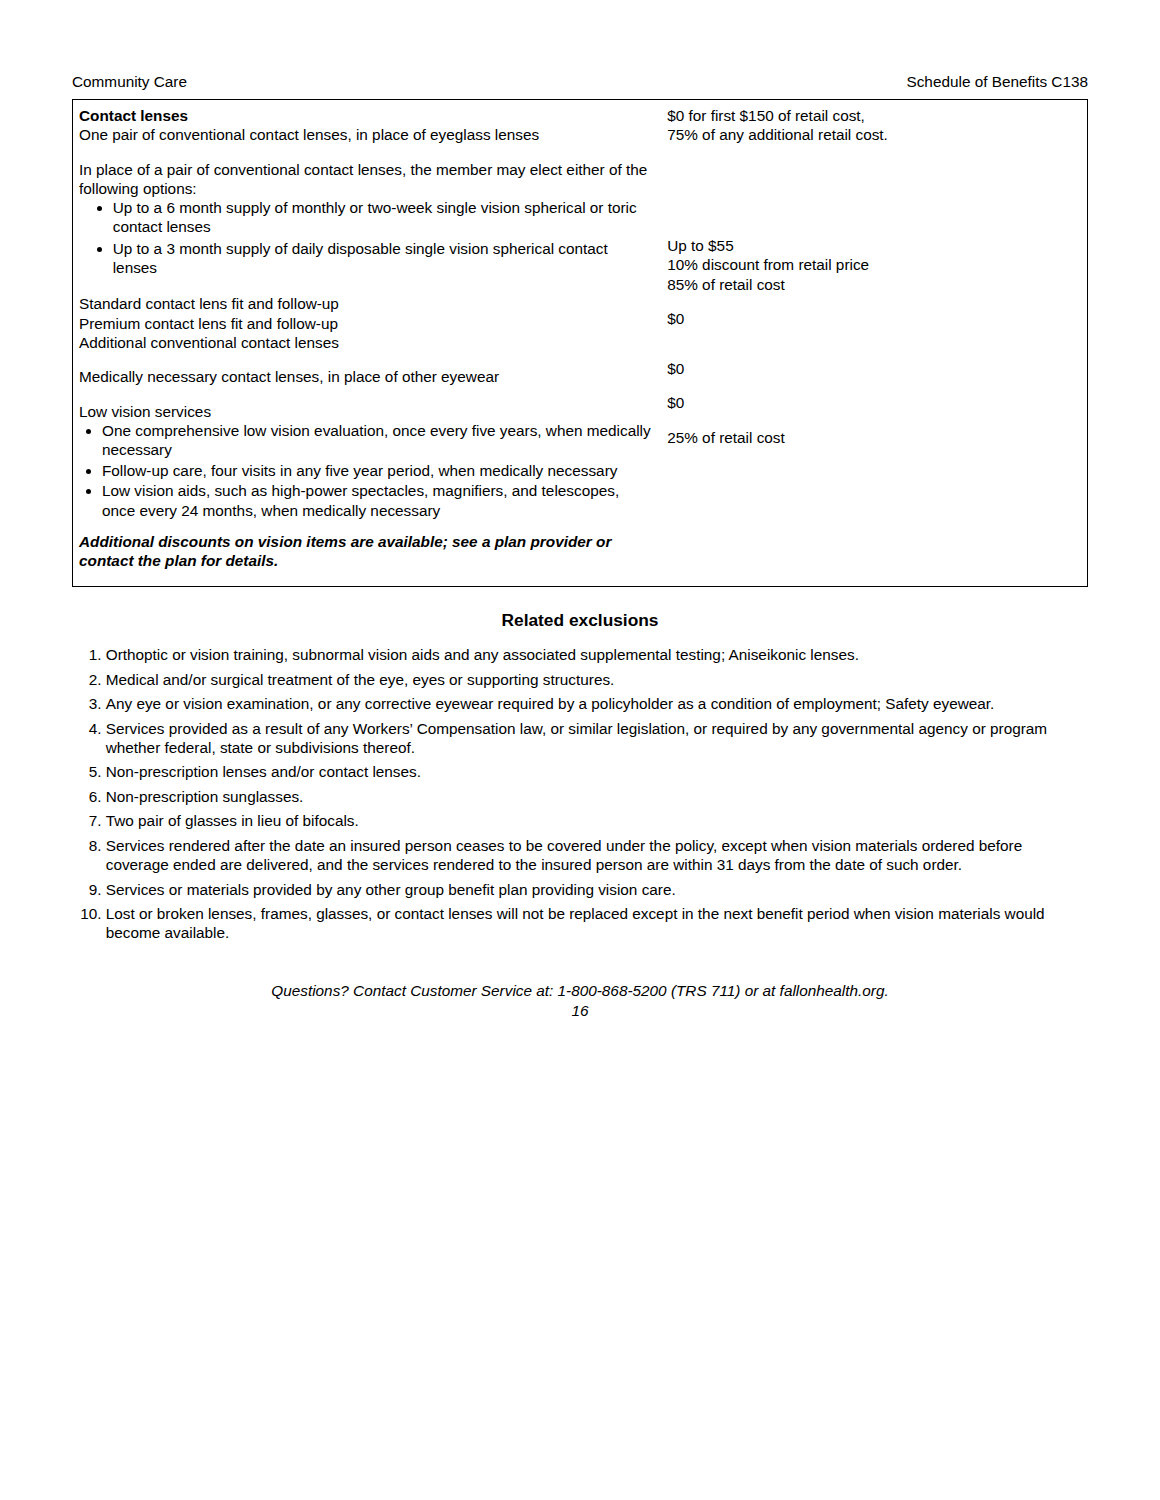Community Care Schedule of Benefits C138
| Contact lenses One pair of conventional contact lenses, in place of eyeglass lenses In place of a pair of conventional contact lenses, the member may elect either of the following options: Up to a 6 month supply of monthly or two-week single vision spherical or toric contact lenses Up to a 3 month supply of daily disposable single vision spherical contact lenses Standard contact lens fit and follow-up Premium contact lens fit and follow-up Additional conventional contact lenses Medically necessary contact lenses, in place of other eyewear Low vision services One comprehensive low vision evaluation, once every five years, when medically necessary Follow-up care, four visits in any five year period, when medically necessary Low vision aids, such as high-power spectacles, magnifiers, and telescopes, once every 24 months, when medically necessary Additional discounts on vision items are available; see a plan provider or contact the plan for details. | $0 for first $150 of retail cost, 75% of any additional retail cost. Up to $55 10% discount from retail price 85% of retail cost $0 $0 $0 25% of retail cost |
Related exclusions
Orthoptic or vision training, subnormal vision aids and any associated supplemental testing; Aniseikonic lenses.
Medical and/or surgical treatment of the eye, eyes or supporting structures.
Any eye or vision examination, or any corrective eyewear required by a policyholder as a condition of employment; Safety eyewear.
Services provided as a result of any Workers’ Compensation law, or similar legislation, or required by any governmental agency or program whether federal, state or subdivisions thereof.
Non-prescription lenses and/or contact lenses.
Non-prescription sunglasses.
Two pair of glasses in lieu of bifocals.
Services rendered after the date an insured person ceases to be covered under the policy, except when vision materials ordered before coverage ended are delivered, and the services rendered to the insured person are within 31 days from the date of such order.
Services or materials provided by any other group benefit plan providing vision care.
Lost or broken lenses, frames, glasses, or contact lenses will not be replaced except in the next benefit period when vision materials would become available.
Questions? Contact Customer Service at: 1-800-868-5200 (TRS 711) or at fallonhealth.org.
16